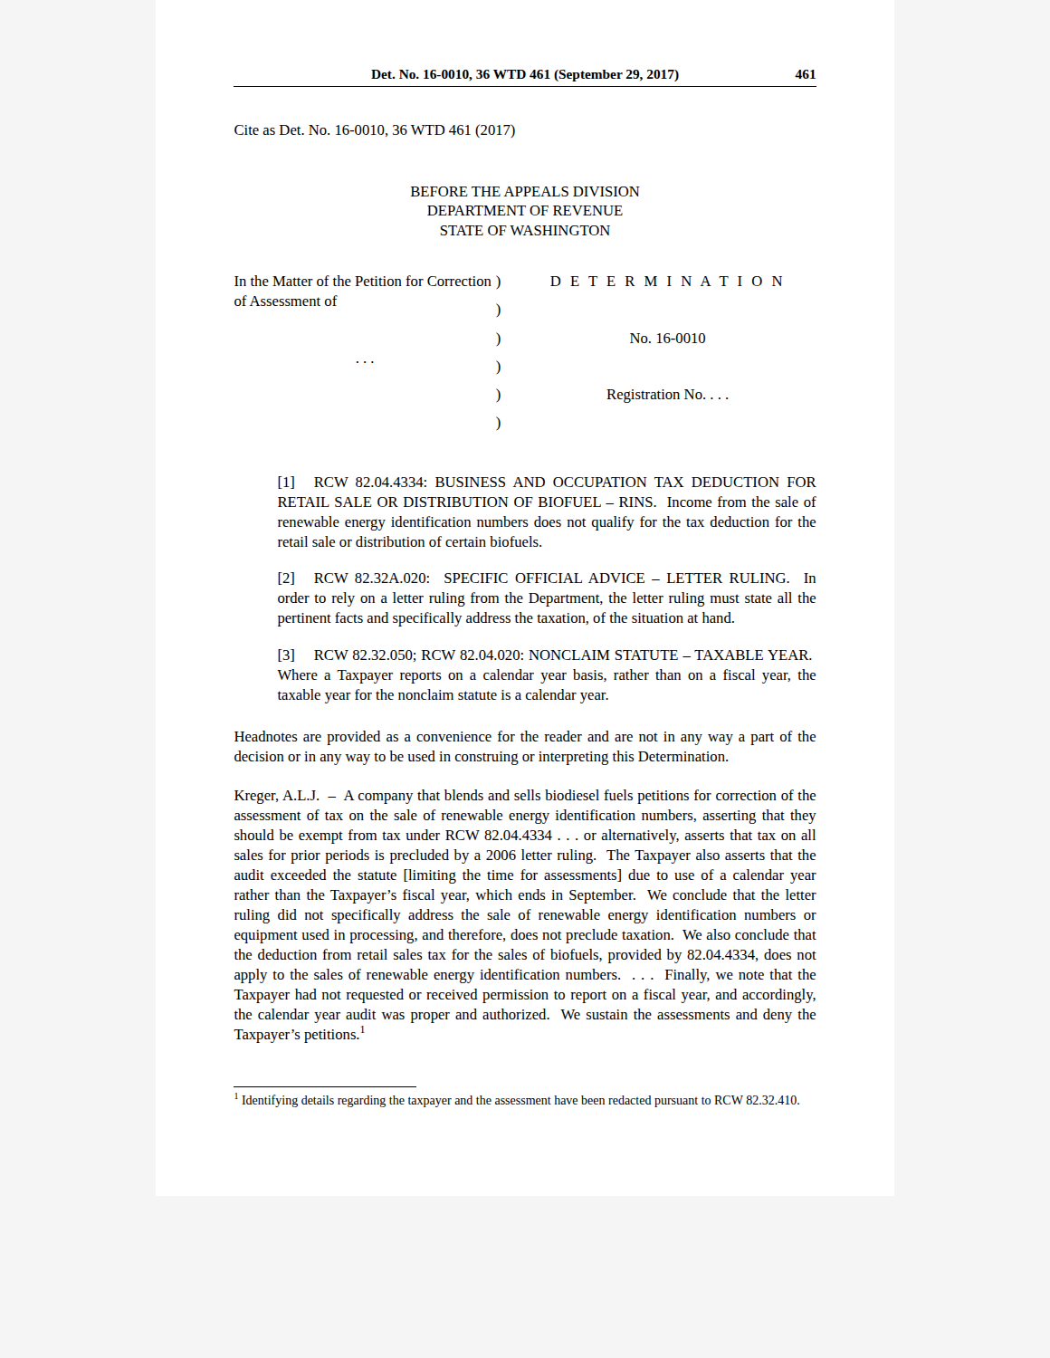Det. No. 16-0010, 36 WTD 461 (September 29, 2017) 461
Cite as Det. No. 16-0010, 36 WTD 461 (2017)
BEFORE THE APPEALS DIVISION
DEPARTMENT OF REVENUE
STATE OF WASHINGTON
| In the Matter of the Petition for Correction of Assessment of . . . | ) ) ) ) ) ) | D E T E R M I N A T I O N No. 16-0010 Registration No. . . . |
[1] RCW 82.04.4334: BUSINESS AND OCCUPATION TAX DEDUCTION FOR RETAIL SALE OR DISTRIBUTION OF BIOFUEL – RINS. Income from the sale of renewable energy identification numbers does not qualify for the tax deduction for the retail sale or distribution of certain biofuels.
[2] RCW 82.32A.020: SPECIFIC OFFICIAL ADVICE – LETTER RULING. In order to rely on a letter ruling from the Department, the letter ruling must state all the pertinent facts and specifically address the taxation, of the situation at hand.
[3] RCW 82.32.050; RCW 82.04.020: NONCLAIM STATUTE – TAXABLE YEAR. Where a Taxpayer reports on a calendar year basis, rather than on a fiscal year, the taxable year for the nonclaim statute is a calendar year.
Headnotes are provided as a convenience for the reader and are not in any way a part of the decision or in any way to be used in construing or interpreting this Determination.
Kreger, A.L.J. – A company that blends and sells biodiesel fuels petitions for correction of the assessment of tax on the sale of renewable energy identification numbers, asserting that they should be exempt from tax under RCW 82.04.4334 . . . or alternatively, asserts that tax on all sales for prior periods is precluded by a 2006 letter ruling. The Taxpayer also asserts that the audit exceeded the statute [limiting the time for assessments] due to use of a calendar year rather than the Taxpayer’s fiscal year, which ends in September. We conclude that the letter ruling did not specifically address the sale of renewable energy identification numbers or equipment used in processing, and therefore, does not preclude taxation. We also conclude that the deduction from retail sales tax for the sales of biofuels, provided by 82.04.4334, does not apply to the sales of renewable energy identification numbers. . . . Finally, we note that the Taxpayer had not requested or received permission to report on a fiscal year, and accordingly, the calendar year audit was proper and authorized. We sustain the assessments and deny the Taxpayer’s petitions.1
1 Identifying details regarding the taxpayer and the assessment have been redacted pursuant to RCW 82.32.410.